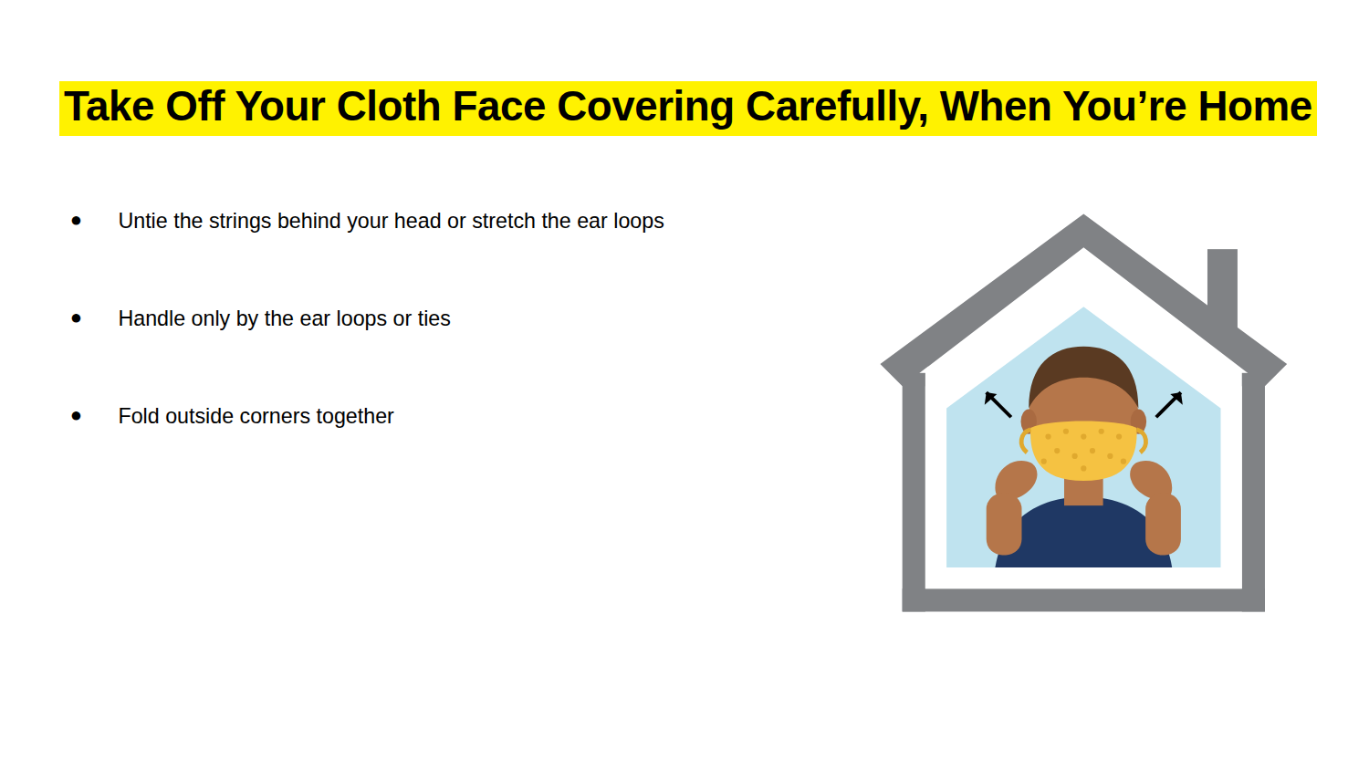Take Off Your Cloth Face Covering Carefully, When You’re Home
Untie the strings behind your head or stretch the ear loops
Handle only by the ear loops or ties
Fold outside corners together